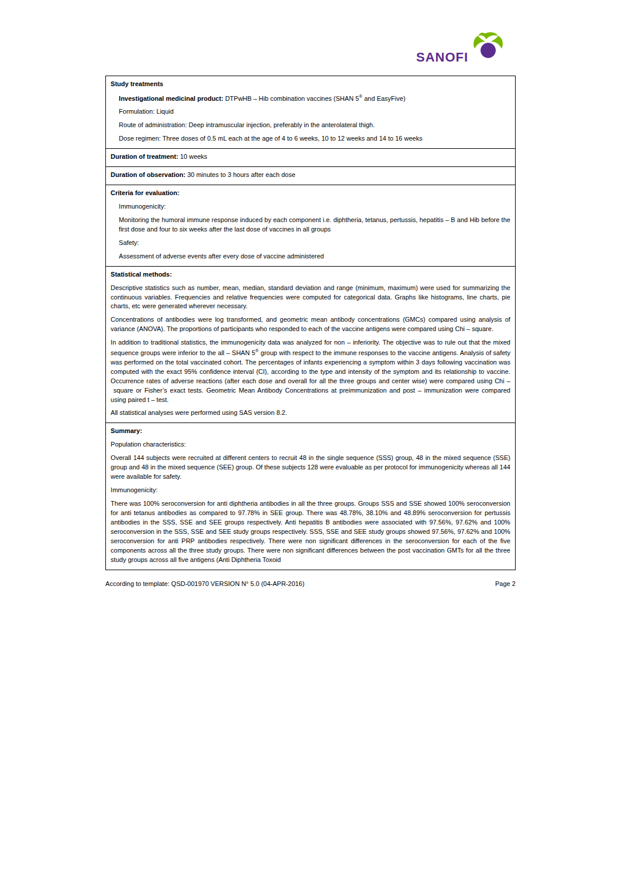SANOFI
| Study treatments Investigational medicinal product: DTPwHB – Hib combination vaccines (SHAN 5 ® and EasyFive) Formulation: Liquid Route of administration: Deep intramuscular injection, preferably in the anterolateral thigh. Dose regimen: Three doses of 0.5 mL each at the age of 4 to 6 weeks, 10 to 12 weeks and 14 to 16 weeks |
| Duration of treatment: 10 weeks |
| Duration of observation: 30 minutes to 3 hours after each dose |
| Criteria for evaluation: Immunogenicity: Monitoring the humoral immune response induced by each component i.e. diphtheria, tetanus, pertussis, hepatitis – B and Hib before the first dose and four to six weeks after the last dose of vaccines in all groups Safety: Assessment of adverse events after every dose of vaccine administered |
| Statistical methods: Descriptive statistics such as number, mean, median, standard deviation and range (minimum, maximum) were used for summarizing the continuous variables. Frequencies and relative frequencies were computed for categorical data. Graphs like histograms, line charts, pie charts, etc were generated wherever necessary. Concentrations of antibodies were log transformed, and geometric mean antibody concentrations (GMCs) compared using analysis of variance (ANOVA). The proportions of participants who responded to each of the vaccine antigens were compared using Chi – square. In addition to traditional statistics, the immunogenicity data was analyzed for non – inferiority. The objective was to rule out that the mixed sequence groups were inferior to the all – SHAN 5 ® group with respect to the immune responses to the vaccine antigens. Analysis of safety was performed on the total vaccinated cohort. The percentages of infants experiencing a symptom within 3 days following vaccination was computed with the exact 95% confidence interval (CI), according to the type and intensity of the symptom and its relationship to vaccine. Occurrence rates of adverse reactions (after each dose and overall for all the three groups and center wise) were compared using Chi – square or Fisher’s exact tests. Geometric Mean Antibody Concentrations at preimmunization and post – immunization were compared using paired t – test. All statistical analyses were performed using SAS version 8.2. |
| Summary: Population characteristics: Overall 144 subjects were recruited at different centers to recruit 48 in the single sequence (SSS) group, 48 in the mixed sequence (SSE) group and 48 in the mixed sequence (SEE) group. Of these subjects 128 were evaluable as per protocol for immunogenicity whereas all 144 were available for safety. Immunogenicity: There was 100% seroconversion for anti diphtheria antibodies in all the three groups. Groups SSS and SSE showed 100% seroconversion for anti tetanus antibodies as compared to 97.78% in SEE group. There was 48.78%, 38.10% and 48.89% seroconversion for pertussis antibodies in the SSS, SSE and SEE groups respectively. Anti hepatitis B antibodies were associated with 97.56%, 97.62% and 100% seroconversion in the SSS, SSE and SEE study groups respectively. SSS, SSE and SEE study groups showed 97.56%, 97.62% and 100% seroconversion for anti PRP antibodies respectively. There were non significant differences in the seroconversion for each of the five components across all the three study groups. There were non significant differences between the post vaccination GMTs for all the three study groups across all five antigens (Anti Diphtheria Toxoid |
According to template: QSD-001970 VERSION N° 5.0 (04-APR-2016) Page 2